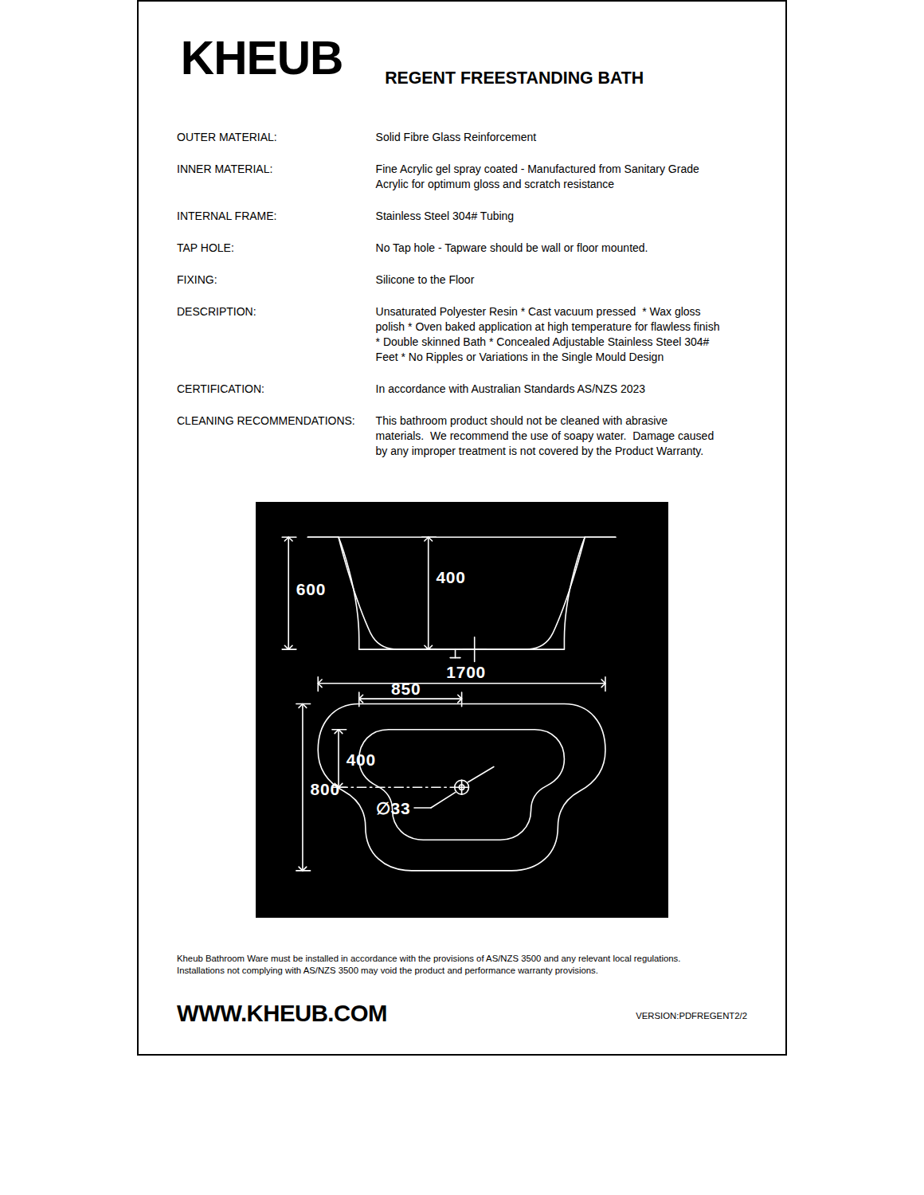KHEUB
REGENT FREESTANDING BATH
| OUTER MATERIAL: | Solid Fibre Glass Reinforcement |
| INNER MATERIAL: | Fine Acrylic gel spray coated - Manufactured from Sanitary Grade Acrylic for optimum gloss and scratch resistance |
| INTERNAL FRAME: | Stainless Steel 304# Tubing |
| TAP HOLE: | No Tap hole - Tapware should be wall or floor mounted. |
| FIXING: | Silicone to the Floor |
| DESCRIPTION: | Unsaturated Polyester Resin * Cast vacuum pressed * Wax gloss polish * Oven baked application at high temperature for flawless finish * Double skinned Bath * Concealed Adjustable Stainless Steel 304# Feet * No Ripples or Variations in the Single Mould Design |
| CERTIFICATION: | In accordance with Australian Standards AS/NZS 2023 |
| CLEANING RECOMMENDATIONS: | This bathroom product should not be cleaned with abrasive materials. We recommend the use of soapy water. Damage caused by any improper treatment is not covered by the Product Warranty. |
600 400 1700 850 400 800 ∅33
Kheub Bathroom Ware must be installed in accordance with the provisions of AS/NZS 3500 and any relevant local regulations. Installations not complying with AS/NZS 3500 may void the product and performance warranty provisions.
WWW.KHEUB.COM
VERSION:PDFREGENT2/2